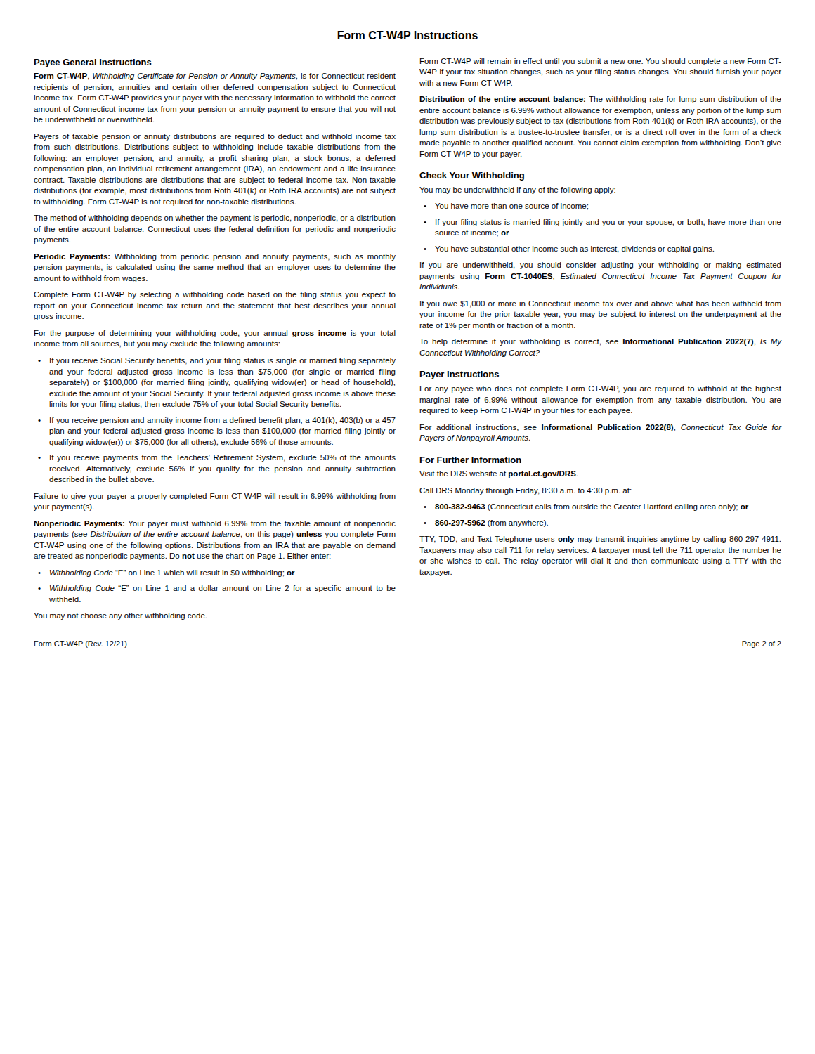Form CT-W4P Instructions
Payee General Instructions
Form CT-W4P, Withholding Certificate for Pension or Annuity Payments, is for Connecticut resident recipients of pension, annuities and certain other deferred compensation subject to Connecticut income tax. Form CT-W4P provides your payer with the necessary information to withhold the correct amount of Connecticut income tax from your pension or annuity payment to ensure that you will not be underwithheld or overwithheld.
Payers of taxable pension or annuity distributions are required to deduct and withhold income tax from such distributions. Distributions subject to withholding include taxable distributions from the following: an employer pension, and annuity, a profit sharing plan, a stock bonus, a deferred compensation plan, an individual retirement arrangement (IRA), an endowment and a life insurance contract. Taxable distributions are distributions that are subject to federal income tax. Non-taxable distributions (for example, most distributions from Roth 401(k) or Roth IRA accounts) are not subject to withholding. Form CT-W4P is not required for non-taxable distributions.
The method of withholding depends on whether the payment is periodic, nonperiodic, or a distribution of the entire account balance. Connecticut uses the federal definition for periodic and nonperiodic payments.
Periodic Payments: Withholding from periodic pension and annuity payments, such as monthly pension payments, is calculated using the same method that an employer uses to determine the amount to withhold from wages.
Complete Form CT-W4P by selecting a withholding code based on the filing status you expect to report on your Connecticut income tax return and the statement that best describes your annual gross income.
For the purpose of determining your withholding code, your annual gross income is your total income from all sources, but you may exclude the following amounts:
If you receive Social Security benefits, and your filing status is single or married filing separately and your federal adjusted gross income is less than $75,000 (for single or married filing separately) or $100,000 (for married filing jointly, qualifying widow(er) or head of household), exclude the amount of your Social Security. If your federal adjusted gross income is above these limits for your filing status, then exclude 75% of your total Social Security benefits.
If you receive pension and annuity income from a defined benefit plan, a 401(k), 403(b) or a 457 plan and your federal adjusted gross income is less than $100,000 (for married filing jointly or qualifying widow(er)) or $75,000 (for all others), exclude 56% of those amounts.
If you receive payments from the Teachers’ Retirement System, exclude 50% of the amounts received. Alternatively, exclude 56% if you qualify for the pension and annuity subtraction described in the bullet above.
Failure to give your payer a properly completed Form CT-W4P will result in 6.99% withholding from your payment(s).
Nonperiodic Payments: Your payer must withhold 6.99% from the taxable amount of nonperiodic payments (see Distribution of the entire account balance, on this page) unless you complete Form CT-W4P using one of the following options. Distributions from an IRA that are payable on demand are treated as nonperiodic payments. Do not use the chart on Page 1. Either enter:
Withholding Code “E” on Line 1 which will result in $0 withholding; or
Withholding Code “E” on Line 1 and a dollar amount on Line 2 for a specific amount to be withheld.
You may not choose any other withholding code.
Form CT-W4P will remain in effect until you submit a new one. You should complete a new Form CT-W4P if your tax situation changes, such as your filing status changes. You should furnish your payer with a new Form CT-W4P.
Distribution of the entire account balance: The withholding rate for lump sum distribution of the entire account balance is 6.99% without allowance for exemption, unless any portion of the lump sum distribution was previously subject to tax (distributions from Roth 401(k) or Roth IRA accounts), or the lump sum distribution is a trustee-to-trustee transfer, or is a direct roll over in the form of a check made payable to another qualified account. You cannot claim exemption from withholding. Don’t give Form CT-W4P to your payer.
Check Your Withholding
You may be underwithheld if any of the following apply:
You have more than one source of income;
If your filing status is married filing jointly and you or your spouse, or both, have more than one source of income; or
You have substantial other income such as interest, dividends or capital gains.
If you are underwithheld, you should consider adjusting your withholding or making estimated payments using Form CT-1040ES, Estimated Connecticut Income Tax Payment Coupon for Individuals.
If you owe $1,000 or more in Connecticut income tax over and above what has been withheld from your income for the prior taxable year, you may be subject to interest on the underpayment at the rate of 1% per month or fraction of a month.
To help determine if your withholding is correct, see Informational Publication 2022(7), Is My Connecticut Withholding Correct?
Payer Instructions
For any payee who does not complete Form CT-W4P, you are required to withhold at the highest marginal rate of 6.99% without allowance for exemption from any taxable distribution. You are required to keep Form CT-W4P in your files for each payee.
For additional instructions, see Informational Publication 2022(8), Connecticut Tax Guide for Payers of Nonpayroll Amounts.
For Further Information
Visit the DRS website at portal.ct.gov/DRS.
Call DRS Monday through Friday, 8:30 a.m. to 4:30 p.m. at:
800-382-9463 (Connecticut calls from outside the Greater Hartford calling area only); or
860-297-5962 (from anywhere).
TTY, TDD, and Text Telephone users only may transmit inquiries anytime by calling 860-297-4911. Taxpayers may also call 711 for relay services. A taxpayer must tell the 711 operator the number he or she wishes to call. The relay operator will dial it and then communicate using a TTY with the taxpayer.
Form CT-W4P (Rev. 12/21)
Page 2 of 2